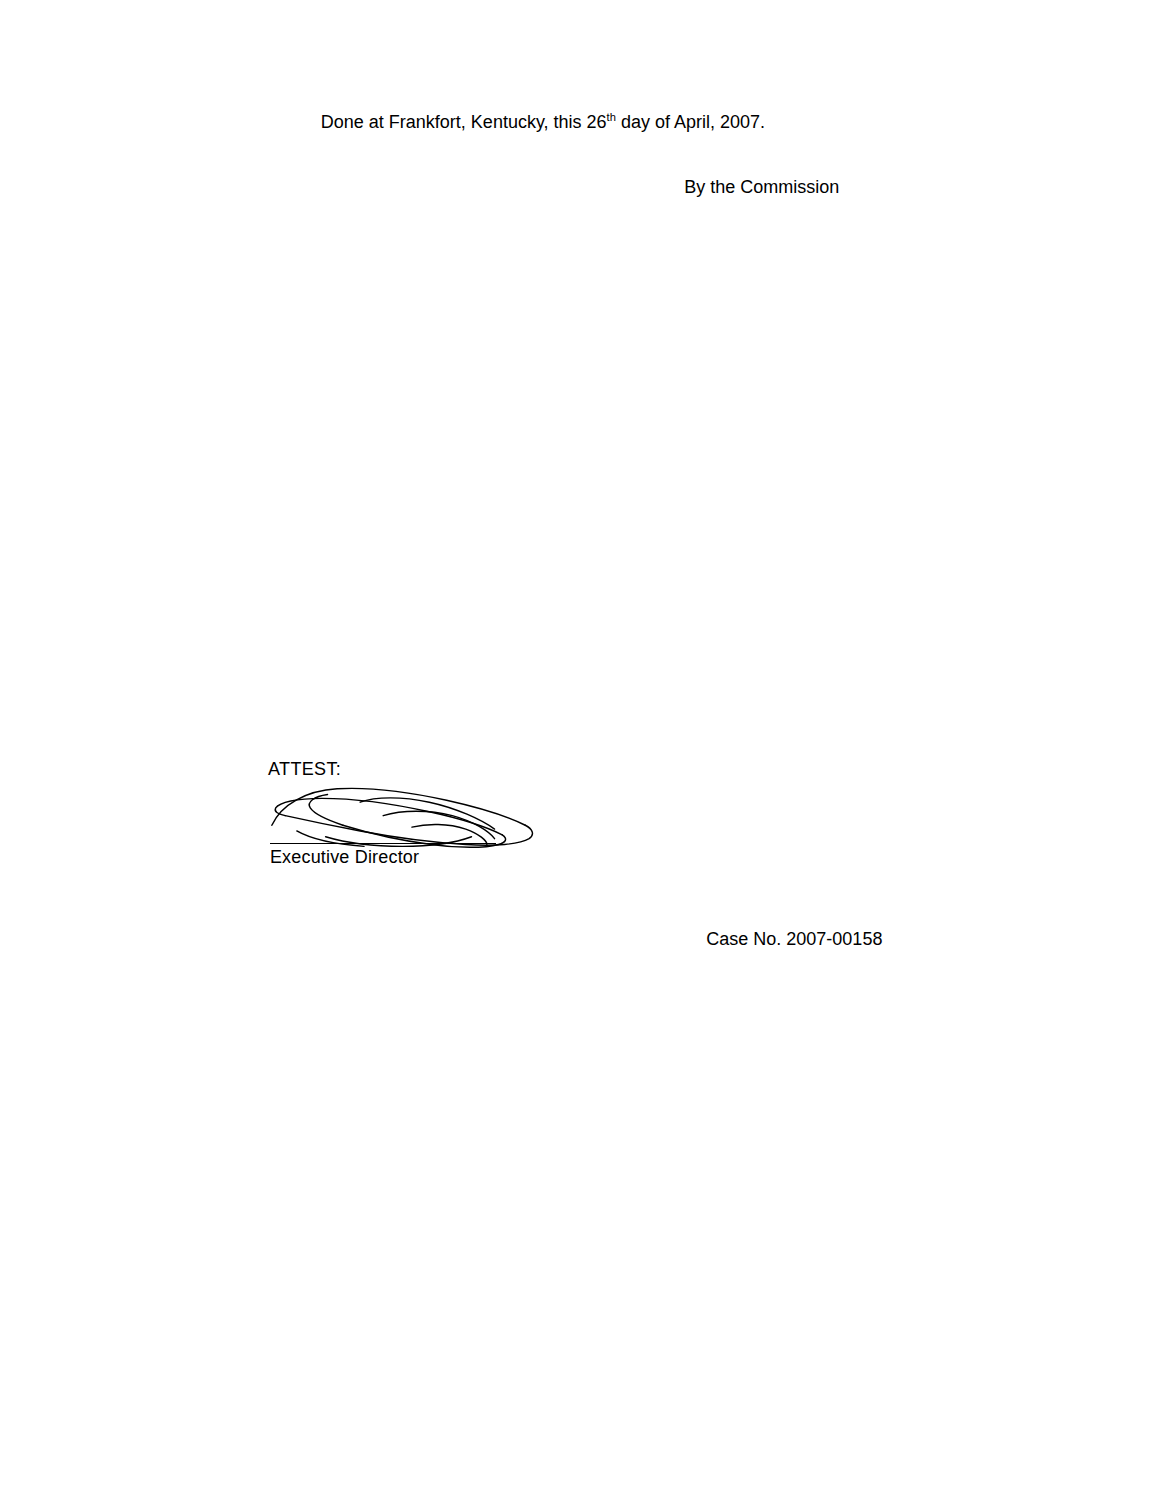Done at Frankfort, Kentucky, this 26th day of April, 2007.
By the Commission
ATTEST:
Executive Director
Case No. 2007-00158